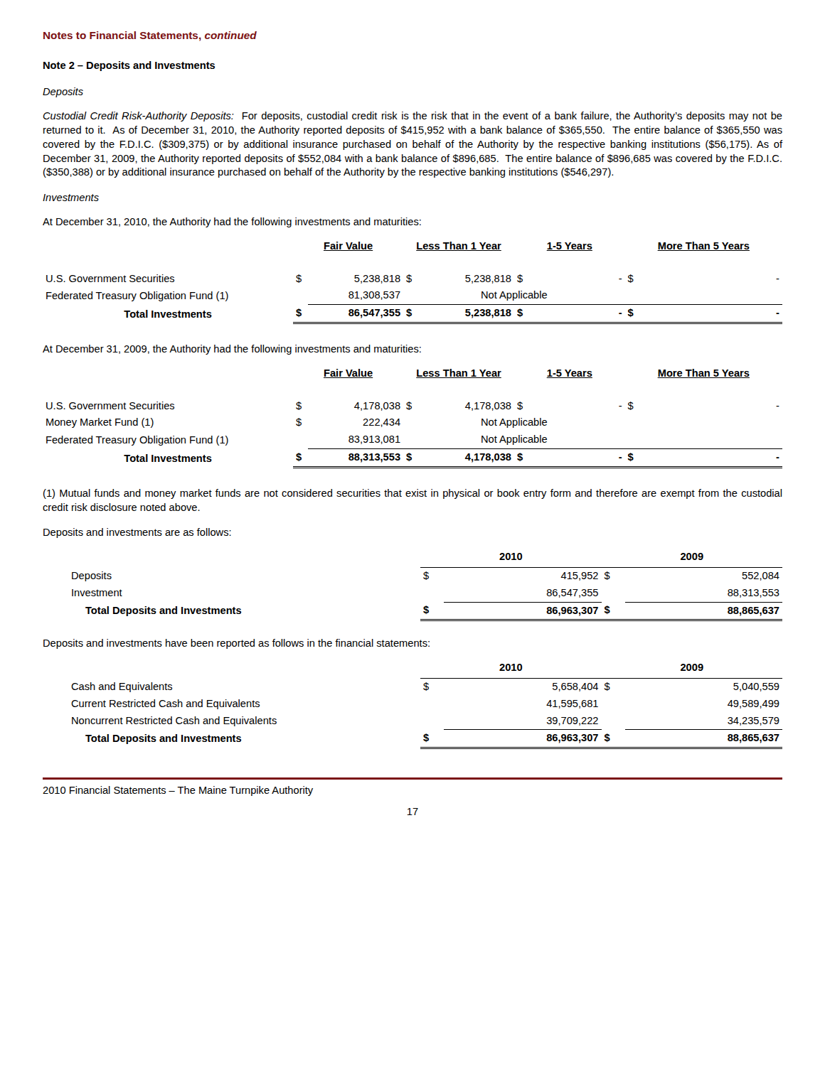Notes to Financial Statements, continued
Note 2 – Deposits and Investments
Deposits
Custodial Credit Risk-Authority Deposits: For deposits, custodial credit risk is the risk that in the event of a bank failure, the Authority’s deposits may not be returned to it. As of December 31, 2010, the Authority reported deposits of $415,952 with a bank balance of $365,550. The entire balance of $365,550 was covered by the F.D.I.C. ($309,375) or by additional insurance purchased on behalf of the Authority by the respective banking institutions ($56,175). As of December 31, 2009, the Authority reported deposits of $552,084 with a bank balance of $896,685. The entire balance of $896,685 was covered by the F.D.I.C. ($350,388) or by additional insurance purchased on behalf of the Authority by the respective banking institutions ($546,297).
Investments
At December 31, 2010, the Authority had the following investments and maturities:
| | Fair Value | Less Than 1 Year | 1-5 Years | More Than 5 Years |
| --- | --- | --- | --- | --- |
| U.S. Government Securities | $ | 5,238,818 | $ | 5,238,818 | $ | - | $ | - |
| Federated Treasury Obligation Fund (1) | | 81,308,537 | Not Applicable | | |
| Total Investments | $ | 86,547,355 | $ | 5,238,818 | $ | - | $ | - |
At December 31, 2009, the Authority had the following investments and maturities:
| | Fair Value | Less Than 1 Year | 1-5 Years | More Than 5 Years |
| --- | --- | --- | --- | --- |
| U.S. Government Securities | $ | 4,178,038 | $ | 4,178,038 | $ | - | $ | - |
| Money Market Fund (1) | $ | 222,434 | Not Applicable | | |
| Federated Treasury Obligation Fund (1) | | 83,913,081 | Not Applicable | | |
| Total Investments | $ | 88,313,553 | $ | 4,178,038 | $ | - | $ | - |
(1) Mutual funds and money market funds are not considered securities that exist in physical or book entry form and therefore are exempt from the custodial credit risk disclosure noted above.
Deposits and investments are as follows:
| | 2010 | 2009 |
| --- | --- | --- |
| Deposits | $ | 415,952 | $ | 552,084 |
| Investment | | 86,547,355 | | 88,313,553 |
| Total Deposits and Investments | $ | 86,963,307 | $ | 88,865,637 |
Deposits and investments have been reported as follows in the financial statements:
| | 2010 | 2009 |
| --- | --- | --- |
| Cash and Equivalents | $ | 5,658,404 | $ | 5,040,559 |
| Current Restricted Cash and Equivalents | | 41,595,681 | | 49,589,499 |
| Noncurrent Restricted Cash and Equivalents | | 39,709,222 | | 34,235,579 |
| Total Deposits and Investments | $ | 86,963,307 | $ | 88,865,637 |
2010 Financial Statements – The Maine Turnpike Authority
17